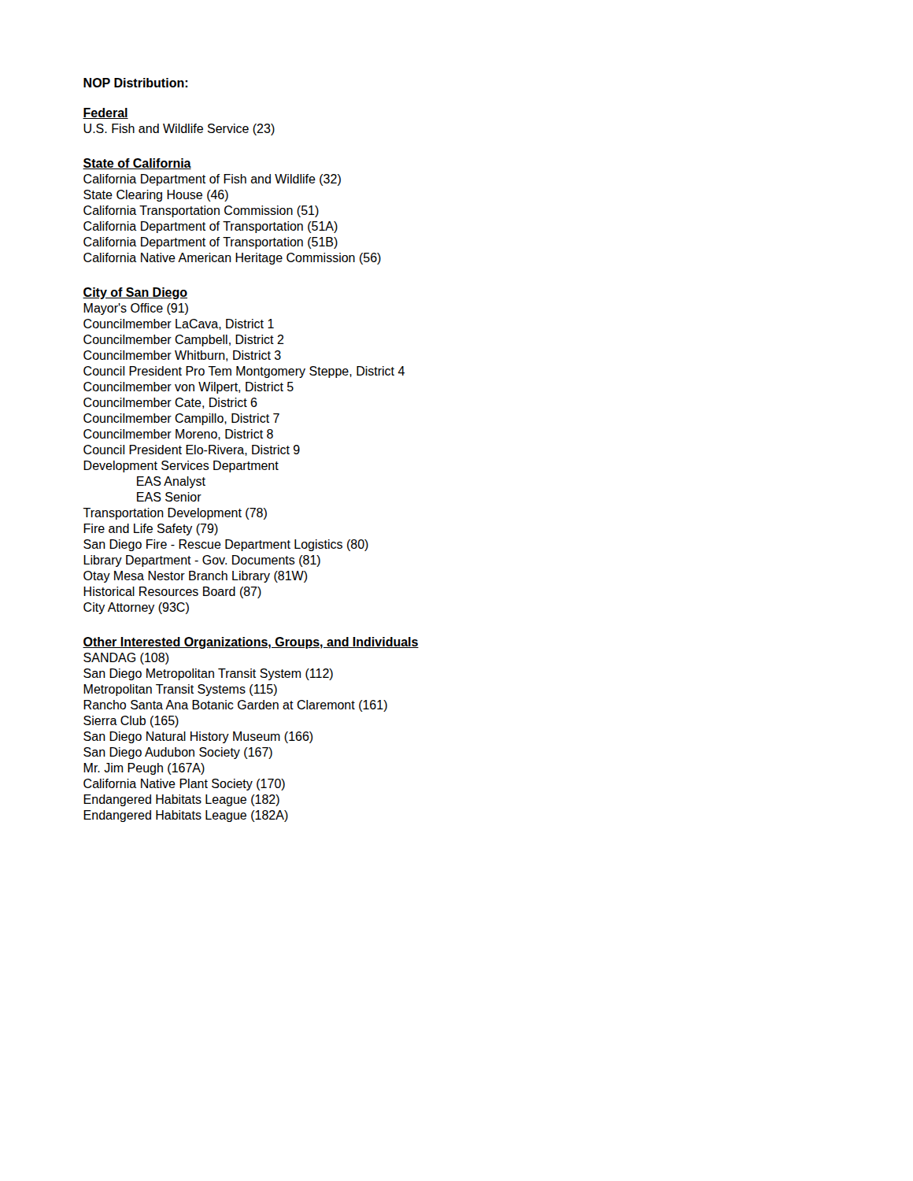NOP Distribution:
Federal
U.S. Fish and Wildlife Service (23)
State of California
California Department of Fish and Wildlife (32)
State Clearing House (46)
California Transportation Commission (51)
California Department of Transportation (51A)
California Department of Transportation (51B)
California Native American Heritage Commission (56)
City of San Diego
Mayor's Office (91)
Councilmember LaCava, District 1
Councilmember Campbell, District 2
Councilmember Whitburn, District 3
Council President Pro Tem Montgomery Steppe, District 4
Councilmember von Wilpert, District 5
Councilmember Cate, District 6
Councilmember Campillo, District 7
Councilmember Moreno, District 8
Council President Elo-Rivera, District 9
Development Services Department
EAS Analyst
EAS Senior
Transportation Development (78)
Fire and Life Safety (79)
San Diego Fire - Rescue Department Logistics (80)
Library Department - Gov. Documents (81)
Otay Mesa Nestor Branch Library (81W)
Historical Resources Board (87)
City Attorney (93C)
Other Interested Organizations, Groups, and Individuals
SANDAG (108)
San Diego Metropolitan Transit System (112)
Metropolitan Transit Systems (115)
Rancho Santa Ana Botanic Garden at Claremont (161)
Sierra Club (165)
San Diego Natural History Museum (166)
San Diego Audubon Society (167)
Mr. Jim Peugh (167A)
California Native Plant Society (170)
Endangered Habitats League (182)
Endangered Habitats League (182A)